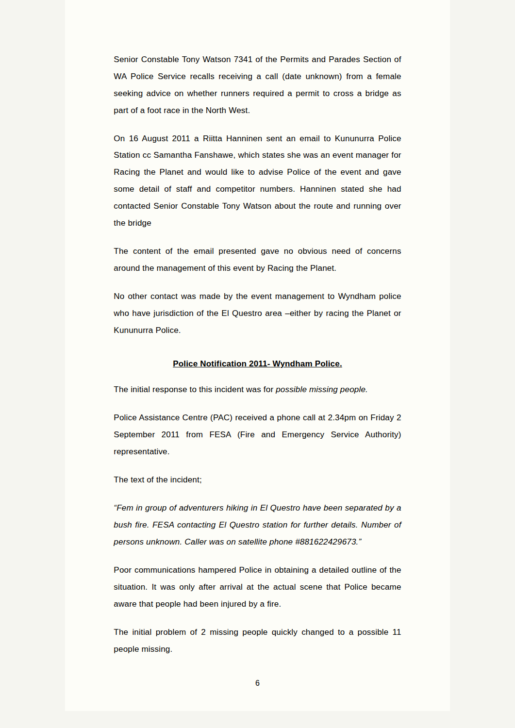Senior Constable Tony Watson 7341 of the Permits and Parades Section of WA Police Service recalls receiving a call (date unknown) from a female seeking advice on whether runners required a permit to cross a bridge as part of a foot race in the North West.
On 16 August 2011 a Riitta Hanninen sent an email to Kununurra Police Station cc Samantha Fanshawe, which states she was an event manager for Racing the Planet and would like to advise Police of the event and gave some detail of staff and competitor numbers. Hanninen stated she had contacted Senior Constable Tony Watson about the route and running over the bridge
The content of the email presented gave no obvious need of concerns around the management of this event by Racing the Planet.
No other contact was made by the event management to Wyndham police who have jurisdiction of the El Questro area –either by racing the Planet or Kununurra Police.
Police Notification 2011- Wyndham Police.
The initial response to this incident was for possible missing people.
Police Assistance Centre (PAC) received a phone call at 2.34pm on Friday 2 September 2011 from FESA (Fire and Emergency Service Authority) representative.
The text of the incident;
“Fem in group of adventurers hiking in El Questro have been separated by a bush fire. FESA contacting El Questro station for further details. Number of persons unknown. Caller was on satellite phone #881622429673.”
Poor communications hampered Police in obtaining a detailed outline of the situation. It was only after arrival at the actual scene that Police became aware that people had been injured by a fire.
The initial problem of 2 missing people quickly changed to a possible 11 people missing.
6